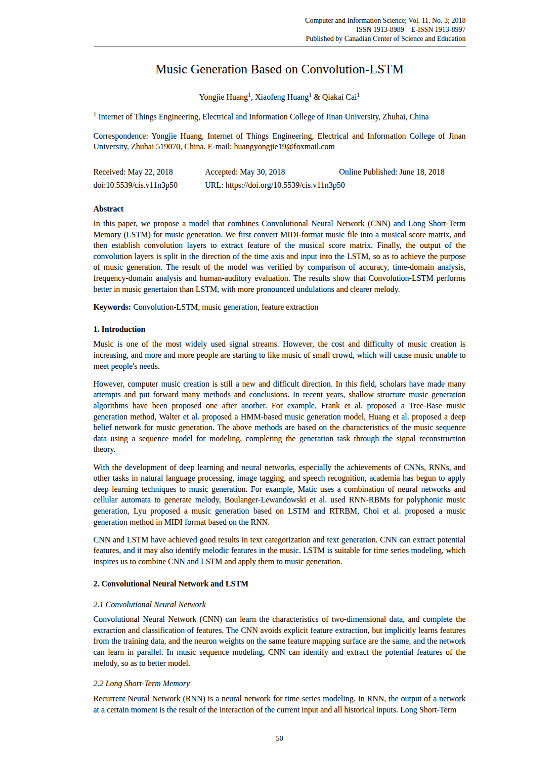Computer and Information Science; Vol. 11, No. 3; 2018
ISSN 1913-8989 E-ISSN 1913-8997
Published by Canadian Center of Science and Education
Music Generation Based on Convolution-LSTM
Yongjie Huang1, Xiaofeng Huang1 & Qiakai Cai1
1 Internet of Things Engineering, Electrical and Information College of Jinan University, Zhuhai, China
Correspondence: Yongjie Huang, Internet of Things Engineering, Electrical and Information College of Jinan University, Zhuhai 519070, China. E-mail: huangyongjie19@foxmail.com
| Received: May 22, 2018 | Accepted: May 30, 2018 | Online Published: June 18, 2018 |
| doi:10.5539/cis.v11n3p50 | URL: https://doi.org/10.5539/cis.v11n3p50 |
Abstract
In this paper, we propose a model that combines Convolutional Neural Network (CNN) and Long Short-Term Memory (LSTM) for music generation. We first convert MIDI-format music file into a musical score matrix, and then establish convolution layers to extract feature of the musical score matrix. Finally, the output of the convolution layers is split in the direction of the time axis and input into the LSTM, so as to achieve the purpose of music generation. The result of the model was verified by comparison of accuracy, time-domain analysis, frequency-domain analysis and human-auditory evaluation. The results show that Convolution-LSTM performs better in music genertaion than LSTM, with more pronounced undulations and clearer melody.
Keywords: Convolution-LSTM, music generation, feature extraction
1. Introduction
Music is one of the most widely used signal streams. However, the cost and difficulty of music creation is increasing, and more and more people are starting to like music of small crowd, which will cause music unable to meet people's needs.
However, computer music creation is still a new and difficult direction. In this field, scholars have made many attempts and put forward many methods and conclusions. In recent years, shallow structure music generation algorithms have been proposed one after another. For example, Frank et al. proposed a Tree-Base music generation method, Walter et al. proposed a HMM-based music generation model, Huang et al. proposed a deep belief network for music generation. The above methods are based on the characteristics of the music sequence data using a sequence model for modeling, completing the generation task through the signal reconstruction theory.
With the development of deep learning and neural networks, especially the achievements of CNNs, RNNs, and other tasks in natural language processing, image tagging, and speech recognition, academia has begun to apply deep learning techniques to music generation. For example, Matic uses a combination of neural networks and cellular automata to generate melody, Boulanger-Lewandowski et al. used RNN-RBMs for polyphonic music generation, Lyu proposed a music generation based on LSTM and RTRBM, Choi et al. proposed a music generation method in MIDI format based on the RNN.
CNN and LSTM have achieved good results in text categorization and text generation. CNN can extract potential features, and it may also identify melodic features in the music. LSTM is suitable for time series modeling, which inspires us to combine CNN and LSTM and apply them to music generation.
2. Convolutional Neural Network and LSTM
2.1 Convolutional Neural Network
Convolutional Neural Network (CNN) can learn the characteristics of two-dimensional data, and complete the extraction and classification of features. The CNN avoids explicit feature extraction, but implicitly learns features from the training data, and the neuron weights on the same feature mapping surface are the same, and the network can learn in parallel. In music sequence modeling, CNN can identify and extract the potential features of the melody, so as to better model.
2.2 Long Short-Term Memory
Recurrent Neural Network (RNN) is a neural network for time-series modeling. In RNN, the output of a network at a certain moment is the result of the interaction of the current input and all historical inputs. Long Short-Term
50